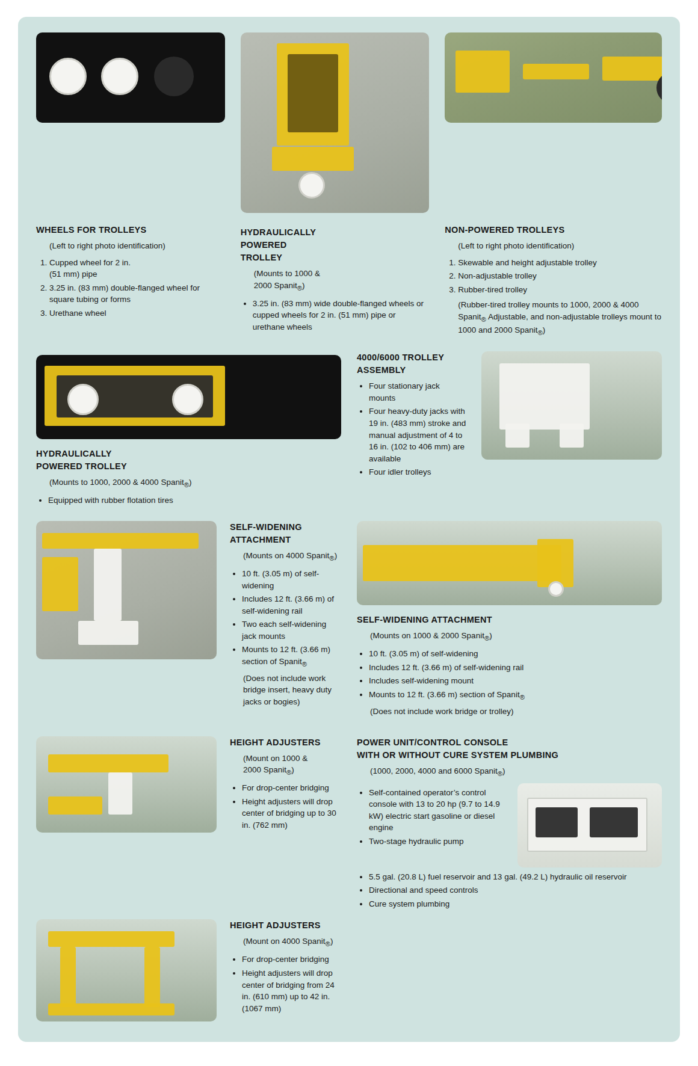Wheels for Trolleys
(Left to right photo identification)
Cupped wheel for 2 in.
(51 mm) pipe
3.25 in. (83 mm) double-flanged wheel for square tubing or forms
Urethane wheel
Hydraulically
Powered
Trolley
(Mounts to 1000 &
2000 Spanit®)
3.25 in. (83 mm) wide double-flanged wheels or cupped wheels for 2 in. (51 mm) pipe or urethane wheels
Non-Powered Trolleys
(Left to right photo identification)
Skewable and height adjustable trolley
Non-adjustable trolley
Rubber-tired trolley
(Rubber-tired trolley mounts to 1000, 2000 & 4000 Spanit® Adjustable, and non-adjustable trolleys mount to 1000 and 2000 Spanit®)
Hydraulically
Powered Trolley
(Mounts to 1000, 2000 & 4000 Spanit®)
Equipped with rubber flotation tires
4000/6000 Trolley
Assembly
Four stationary jack mounts
Four heavy-duty jacks with 19 in. (483 mm) stroke and manual adjustment of 4 to 16 in. (102 to 406 mm) are available
Four idler trolleys
Self-Widening Attachment
(Mounts on 4000 Spanit®)
10 ft. (3.05 m) of self-widening
Includes 12 ft. (3.66 m) of self-widening rail
Two each self-widening jack mounts
Mounts to 12 ft. (3.66 m) section of Spanit®
(Does not include work bridge insert, heavy duty jacks or bogies)
Self-Widening Attachment
(Mounts on 1000 & 2000 Spanit®)
10 ft. (3.05 m) of self-widening
Includes 12 ft. (3.66 m) of self-widening rail
Includes self-widening mount
Mounts to 12 ft. (3.66 m) section of Spanit®
(Does not include work bridge or trolley)
Height Adjusters
(Mount on 1000 &
2000 Spanit®)
For drop-center bridging
Height adjusters will drop center of bridging up to 30 in. (762 mm)
Power Unit/Control Console
With or Without Cure System Plumbing
(1000, 2000, 4000 and 6000 Spanit®)
Self-contained operator’s control console with 13 to 20 hp (9.7 to 14.9 kW) electric start gasoline or diesel engine
Two-stage hydraulic pump
5.5 gal. (20.8 L) fuel reservoir and 13 gal. (49.2 L) hydraulic oil reservoir
Directional and speed controls
Cure system plumbing
Height Adjusters
(Mount on 4000 Spanit®)
For drop-center bridging
Height adjusters will drop center of bridging from 24 in. (610 mm) up to 42 in. (1067 mm)